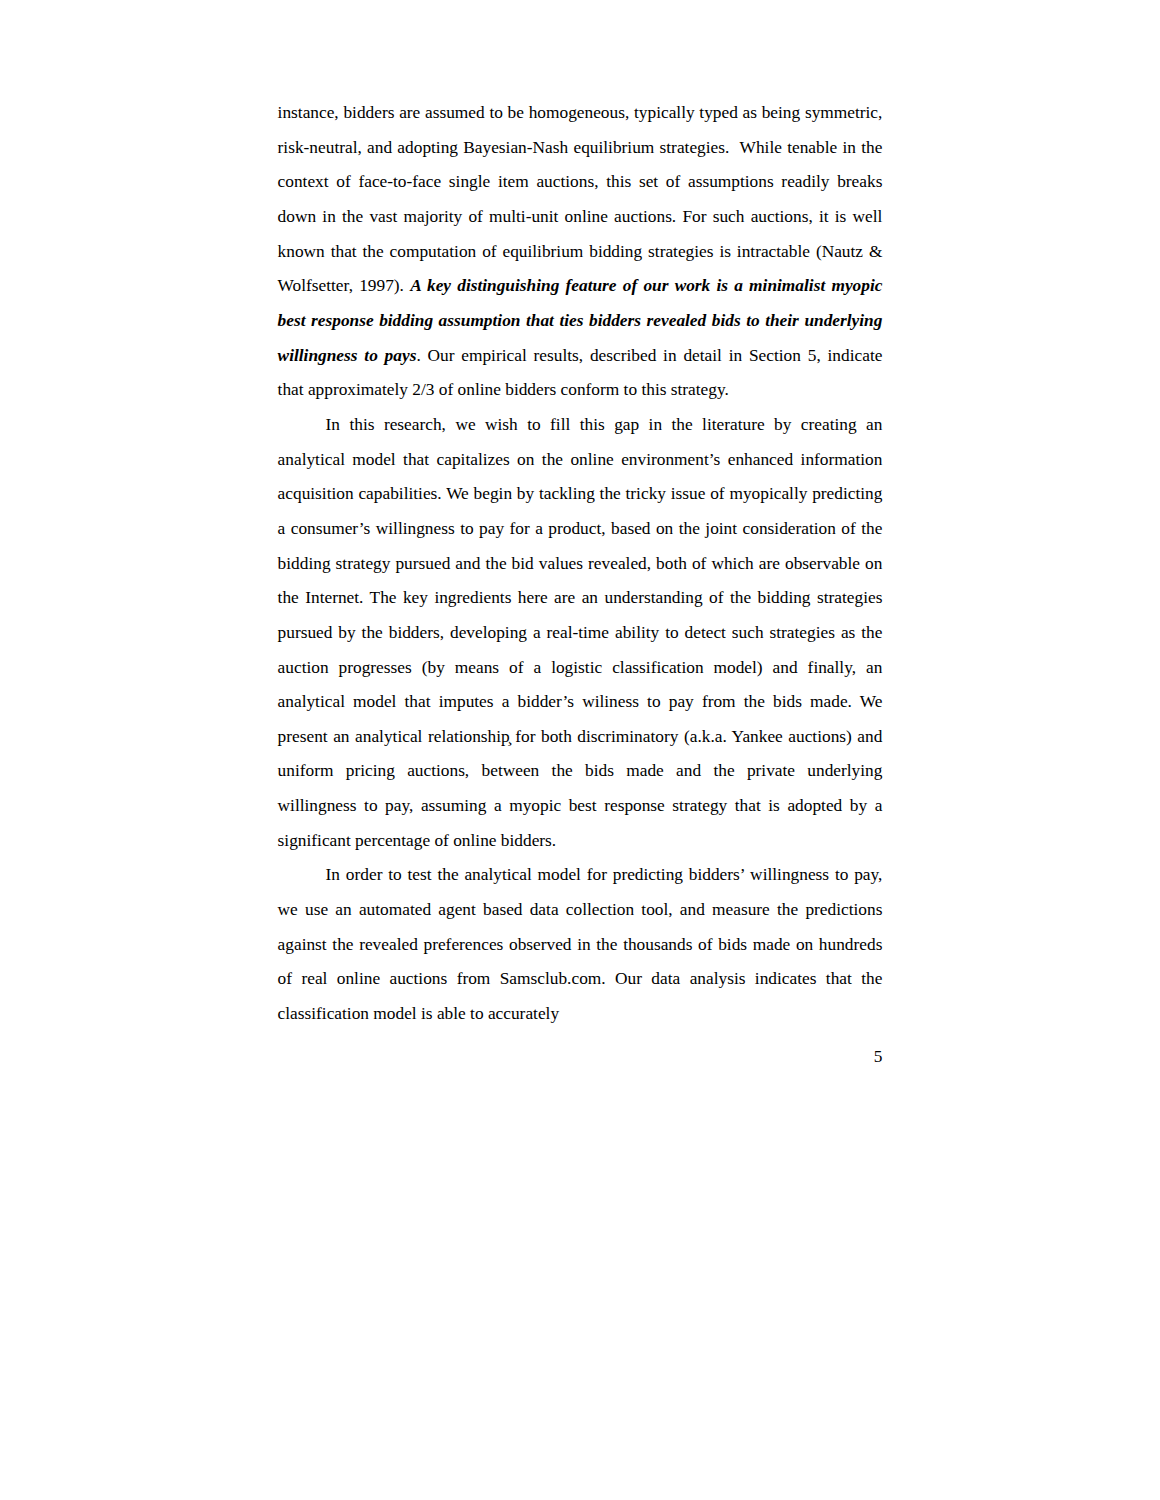instance, bidders are assumed to be homogeneous, typically typed as being symmetric, risk-neutral, and adopting Bayesian-Nash equilibrium strategies. While tenable in the context of face-to-face single item auctions, this set of assumptions readily breaks down in the vast majority of multi-unit online auctions. For such auctions, it is well known that the computation of equilibrium bidding strategies is intractable (Nautz & Wolfsetter, 1997). A key distinguishing feature of our work is a minimalist myopic best response bidding assumption that ties bidders revealed bids to their underlying willingness to pays. Our empirical results, described in detail in Section 5, indicate that approximately 2/3 of online bidders conform to this strategy.
In this research, we wish to fill this gap in the literature by creating an analytical model that capitalizes on the online environment’s enhanced information acquisition capabilities. We begin by tackling the tricky issue of myopically predicting a consumer’s willingness to pay for a product, based on the joint consideration of the bidding strategy pursued and the bid values revealed, both of which are observable on the Internet. The key ingredients here are an understanding of the bidding strategies pursued by the bidders, developing a real-time ability to detect such strategies as the auction progresses (by means of a logistic classification model) and finally, an analytical model that imputes a bidder’s wiliness to pay from the bids made. We present an analytical relationship̧ for both discriminatory (a.k.a. Yankee auctions) and uniform pricing auctions, between the bids made and the private underlying willingness to pay, assuming a myopic best response strategy that is adopted by a significant percentage of online bidders.
In order to test the analytical model for predicting bidders’ willingness to pay, we use an automated agent based data collection tool, and measure the predictions against the revealed preferences observed in the thousands of bids made on hundreds of real online auctions from Samsclub.com. Our data analysis indicates that the classification model is able to accurately
5